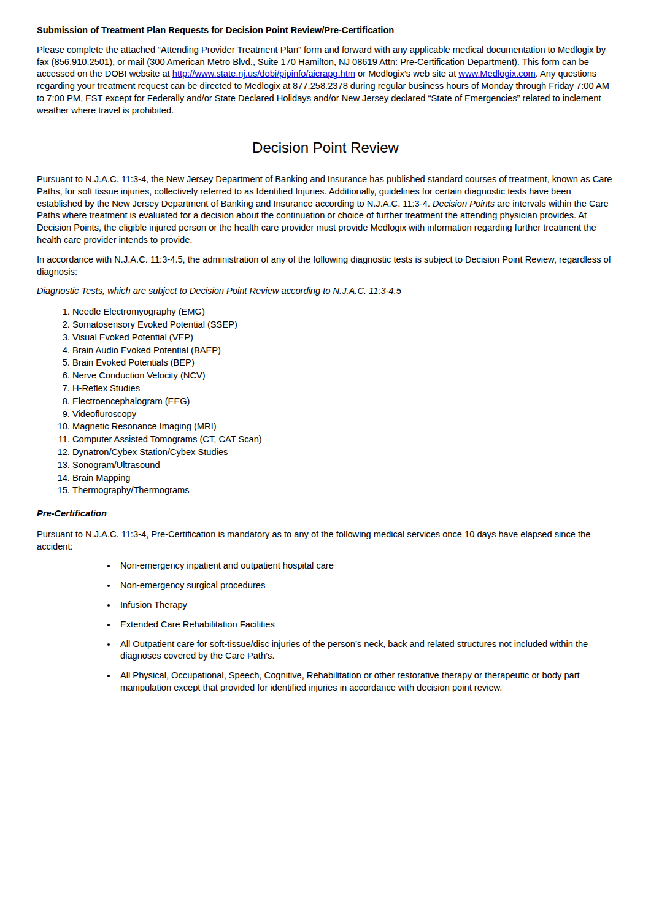Submission of Treatment Plan Requests for Decision Point Review/Pre-Certification
Please complete the attached “Attending Provider Treatment Plan” form and forward with any applicable medical documentation to Medlogix by fax (856.910.2501), or mail (300 American Metro Blvd., Suite 170 Hamilton, NJ 08619 Attn: Pre-Certification Department). This form can be accessed on the DOBI website at http://www.state.nj.us/dobi/pipinfo/aicrapg.htm or Medlogix’s web site at www.Medlogix.com. Any questions regarding your treatment request can be directed to Medlogix at 877.258.2378 during regular business hours of Monday through Friday 7:00 AM to 7:00 PM, EST except for Federally and/or State Declared Holidays and/or New Jersey declared “State of Emergencies” related to inclement weather where travel is prohibited.
Decision Point Review
Pursuant to N.J.A.C. 11:3-4, the New Jersey Department of Banking and Insurance has published standard courses of treatment, known as Care Paths, for soft tissue injuries, collectively referred to as Identified Injuries. Additionally, guidelines for certain diagnostic tests have been established by the New Jersey Department of Banking and Insurance according to N.J.A.C. 11:3-4. Decision Points are intervals within the Care Paths where treatment is evaluated for a decision about the continuation or choice of further treatment the attending physician provides. At Decision Points, the eligible injured person or the health care provider must provide Medlogix with information regarding further treatment the health care provider intends to provide.
In accordance with N.J.A.C. 11:3-4.5, the administration of any of the following diagnostic tests is subject to Decision Point Review, regardless of diagnosis:
Diagnostic Tests, which are subject to Decision Point Review according to N.J.A.C. 11:3-4.5
Needle Electromyography (EMG)
Somatosensory Evoked Potential (SSEP)
Visual Evoked Potential (VEP)
Brain Audio Evoked Potential (BAEP)
Brain Evoked Potentials (BEP)
Nerve Conduction Velocity (NCV)
H-Reflex Studies
Electroencephalogram (EEG)
Videofluroscopy
Magnetic Resonance Imaging (MRI)
Computer Assisted Tomograms (CT, CAT Scan)
Dynatron/Cybex Station/Cybex Studies
Sonogram/Ultrasound
Brain Mapping
Thermography/Thermograms
Pre-Certification
Pursuant to N.J.A.C. 11:3-4, Pre-Certification is mandatory as to any of the following medical services once 10 days have elapsed since the accident:
Non-emergency inpatient and outpatient hospital care
Non-emergency surgical procedures
Infusion Therapy
Extended Care Rehabilitation Facilities
All Outpatient care for soft-tissue/disc injuries of the person’s neck, back and related structures not included within the diagnoses covered by the Care Path’s.
All Physical, Occupational, Speech, Cognitive, Rehabilitation or other restorative therapy or therapeutic or body part manipulation except that provided for identified injuries in accordance with decision point review.